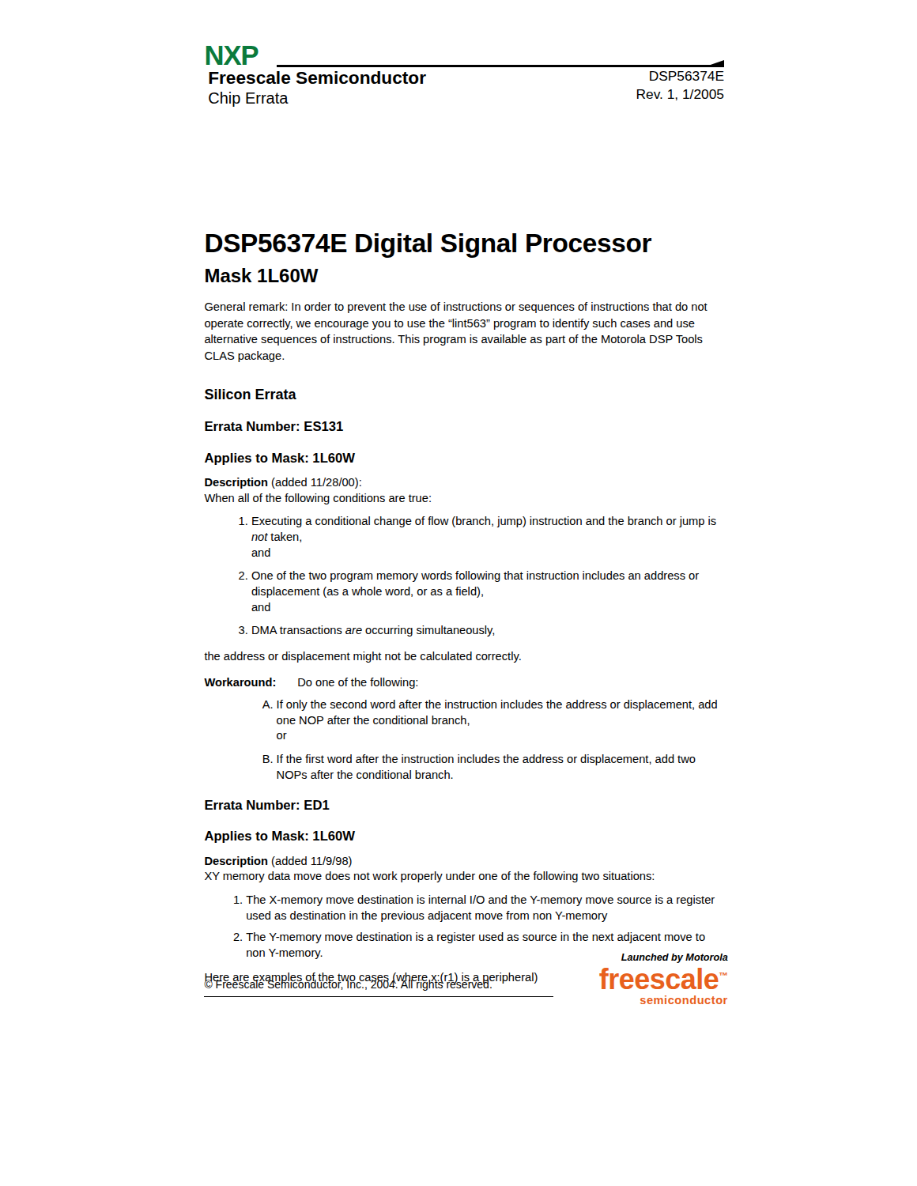NXP
Freescale Semiconductor Chip Errata
DSP56374E
Rev. 1, 1/2005
DSP56374E Digital Signal Processor
Mask 1L60W
General remark: In order to prevent the use of instructions or sequences of instructions that do not operate correctly, we encourage you to use the “lint563” program to identify such cases and use alternative sequences of instructions. This program is available as part of the Motorola DSP Tools CLAS package.
Silicon Errata
Errata Number: ES131
Applies to Mask: 1L60W
Description (added 11/28/00):
When all of the following conditions are true:
Executing a conditional change of flow (branch, jump) instruction and the branch or jump is not taken,and
One of the two program memory words following that instruction includes an address or displacement (as a whole word, or as a field),and
DMA transactions are occurring simultaneously,
the address or displacement might not be calculated correctly.
Workaround: Do one of the following:
If only the second word after the instruction includes the address or displacement, add one NOP after the conditional branch,or
If the first word after the instruction includes the address or displacement, add two NOPs after the conditional branch.
Errata Number: ED1
Applies to Mask: 1L60W
Description (added 11/9/98)
XY memory data move does not work properly under one of the following two situations:
The X-memory move destination is internal I/O and the Y-memory move source is a register used as destination in the previous adjacent move from non Y-memory
The Y-memory move destination is a register used as source in the next adjacent move to non Y-memory.
Here are examples of the two cases (where x:(r1) is a peripheral)
© Freescale Semiconductor, Inc., 2004. All rights reserved.
Launched by Motorola
freescale™
semiconductor